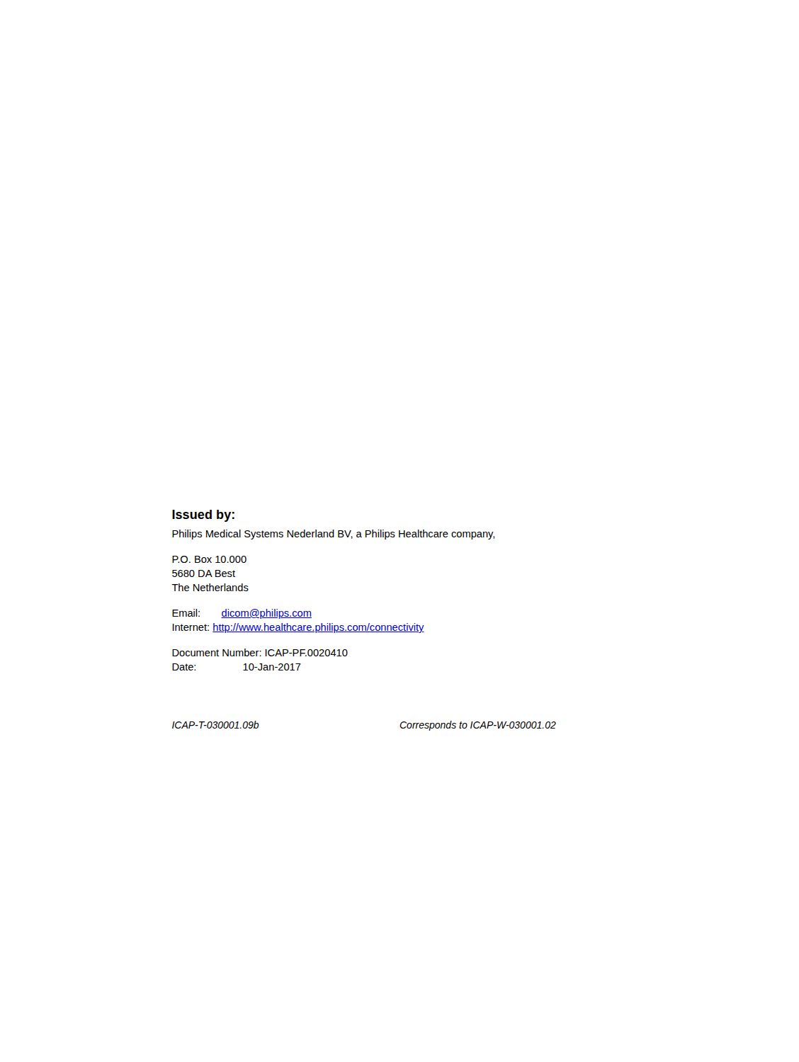Issued by:
Philips Medical Systems Nederland BV, a Philips Healthcare company,
P.O. Box 10.000
5680 DA Best
The Netherlands
Email: dicom@philips.com
Internet: http://www.healthcare.philips.com/connectivity
Document Number: ICAP-PF.0020410
Date: 10-Jan-2017
ICAP-T-030001.09b Corresponds to ICAP-W-030001.02